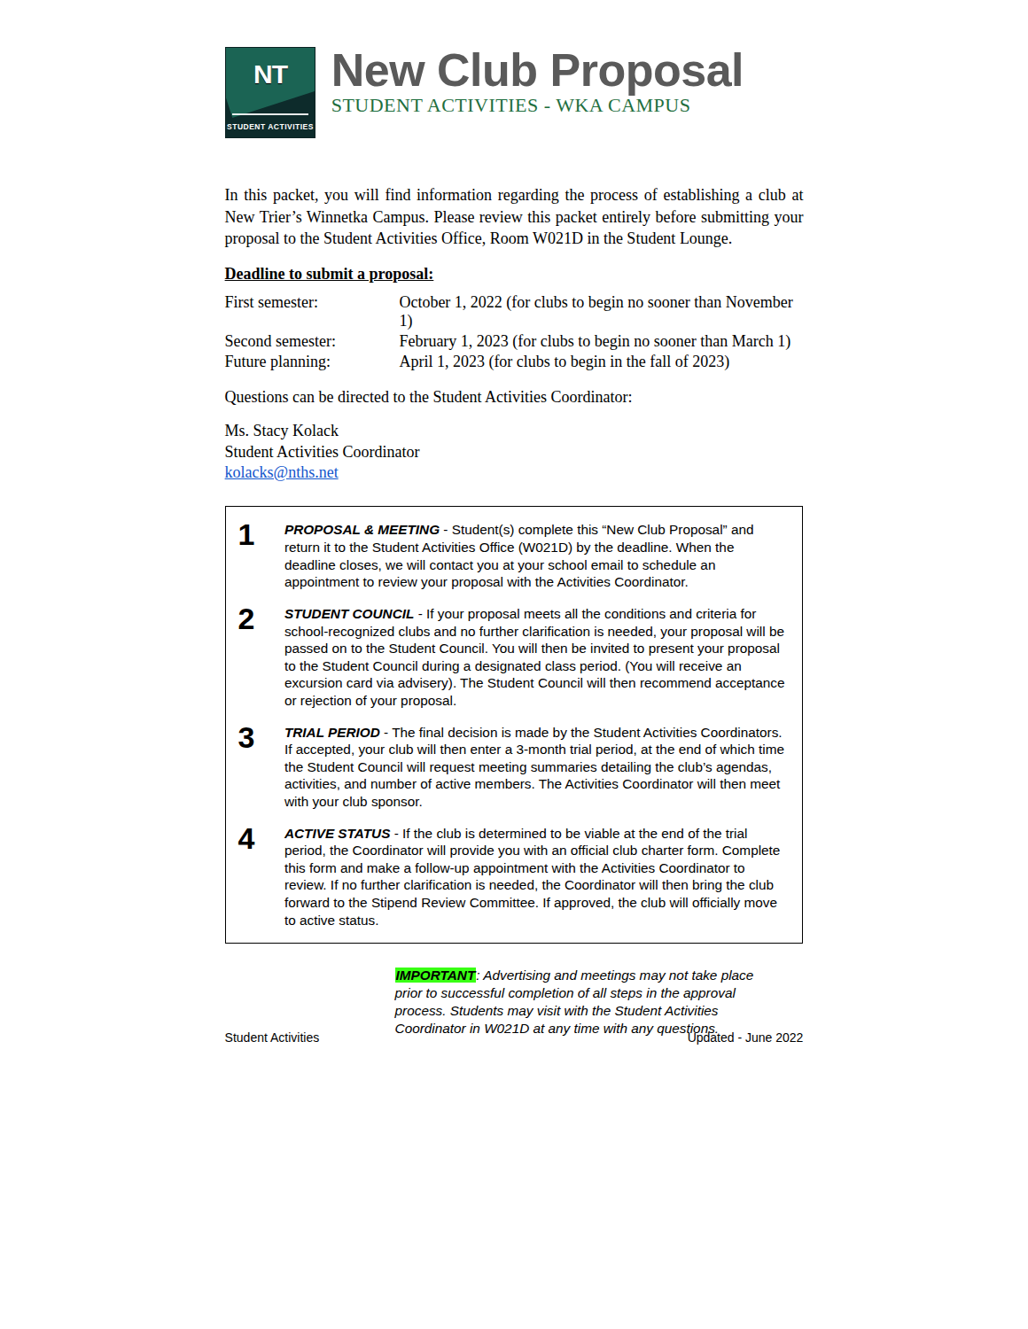NT
STUDENT ACTIVITIES
New Club Proposal
STUDENT ACTIVITIES - WKA CAMPUS
In this packet, you will find information regarding the process of establishing a club at New Trier’s Winnetka Campus. Please review this packet entirely before submitting your proposal to the Student Activities Office, Room W021D in the Student Lounge.
Deadline to submit a proposal:
| First semester: | October 1, 2022 (for clubs to begin no sooner than November 1) |
| Second semester: | February 1, 2023 (for clubs to begin no sooner than March 1) |
| Future planning: | April 1, 2023 (for clubs to begin in the fall of 2023) |
Questions can be directed to the Student Activities Coordinator:
Ms. Stacy Kolack
Student Activities Coordinator
kolacks@nths.net
1
PROPOSAL & MEETING - Student(s) complete this “New Club Proposal” and return it to the Student Activities Office (W021D) by the deadline. When the deadline closes, we will contact you at your school email to schedule an appointment to review your proposal with the Activities Coordinator.
2
STUDENT COUNCIL - If your proposal meets all the conditions and criteria for school-recognized clubs and no further clarification is needed, your proposal will be passed on to the Student Council. You will then be invited to present your proposal to the Student Council during a designated class period. (You will receive an excursion card via advisery). The Student Council will then recommend acceptance or rejection of your proposal.
3
TRIAL PERIOD - The final decision is made by the Student Activities Coordinators. If accepted, your club will then enter a 3-month trial period, at the end of which time the Student Council will request meeting summaries detailing the club’s agendas, activities, and number of active members. The Activities Coordinator will then meet with your club sponsor.
4
ACTIVE STATUS - If the club is determined to be viable at the end of the trial period, the Coordinator will provide you with an official club charter form. Complete this form and make a follow-up appointment with the Activities Coordinator to review. If no further clarification is needed, the Coordinator will then bring the club forward to the Stipend Review Committee. If approved, the club will officially move to active status.
IMPORTANT: Advertising and meetings may not take place prior to successful completion of all steps in the approval process. Students may visit with the Student Activities Coordinator in W021D at any time with any questions.
Student Activities Updated - June 2022